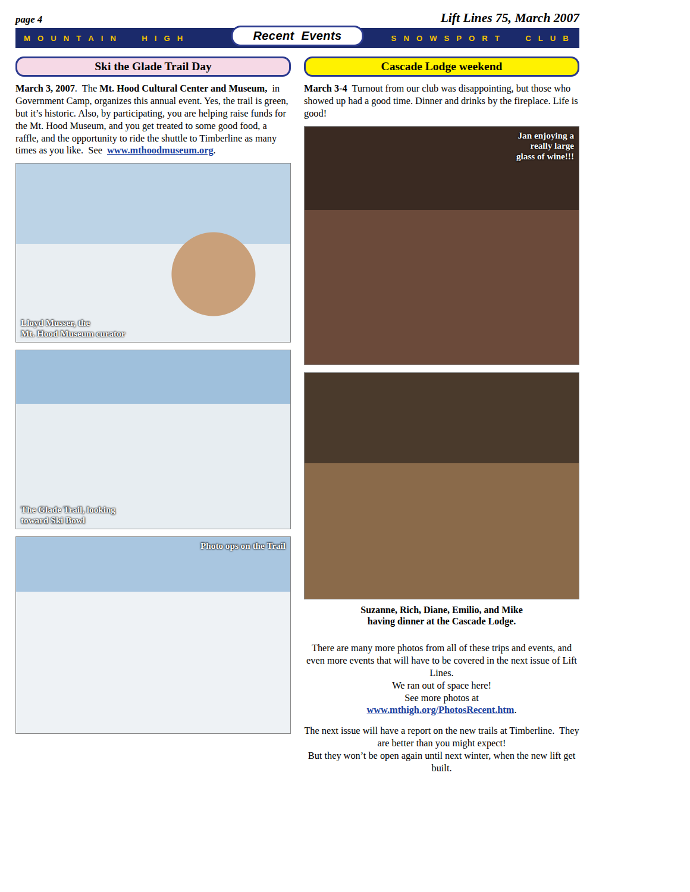page 4
Lift Lines 75, March 2007
M O U N T A I N H I G H S N O W S P O R T C L U B
Recent Events
Ski the Glade Trail Day
March 3, 2007. The Mt. Hood Cultural Center and Museum, in Government Camp, organizes this annual event. Yes, the trail is green, but it’s historic. Also, by participating, you are helping raise funds for the Mt. Hood Museum, and you get treated to some good food, a raffle, and the opportunity to ride the shuttle to Timberline as many times as you like. See www.mthoodmuseum.org.
Lloyd Musser, the
Mt. Hood Museum curator
The Glade Trail, looking
toward Ski Bowl
Photo ops on the Trail
Cascade Lodge weekend
March 3-4 Turnout from our club was disappointing, but those who showed up had a good time. Dinner and drinks by the fireplace. Life is good!
Jan enjoying a
really large
glass of wine!!!
Suzanne, Rich, Diane, Emilio, and Mike
having dinner at the Cascade Lodge.
There are many more photos from all of these trips and events, and even more events that will have to be covered in the next issue of Lift Lines.
We ran out of space here!
See more photos at
www.mthigh.org/PhotosRecent.htm.
The next issue will have a report on the new trails at Timberline. They are better than you might expect!
But they won’t be open again until next winter, when the new lift get built.